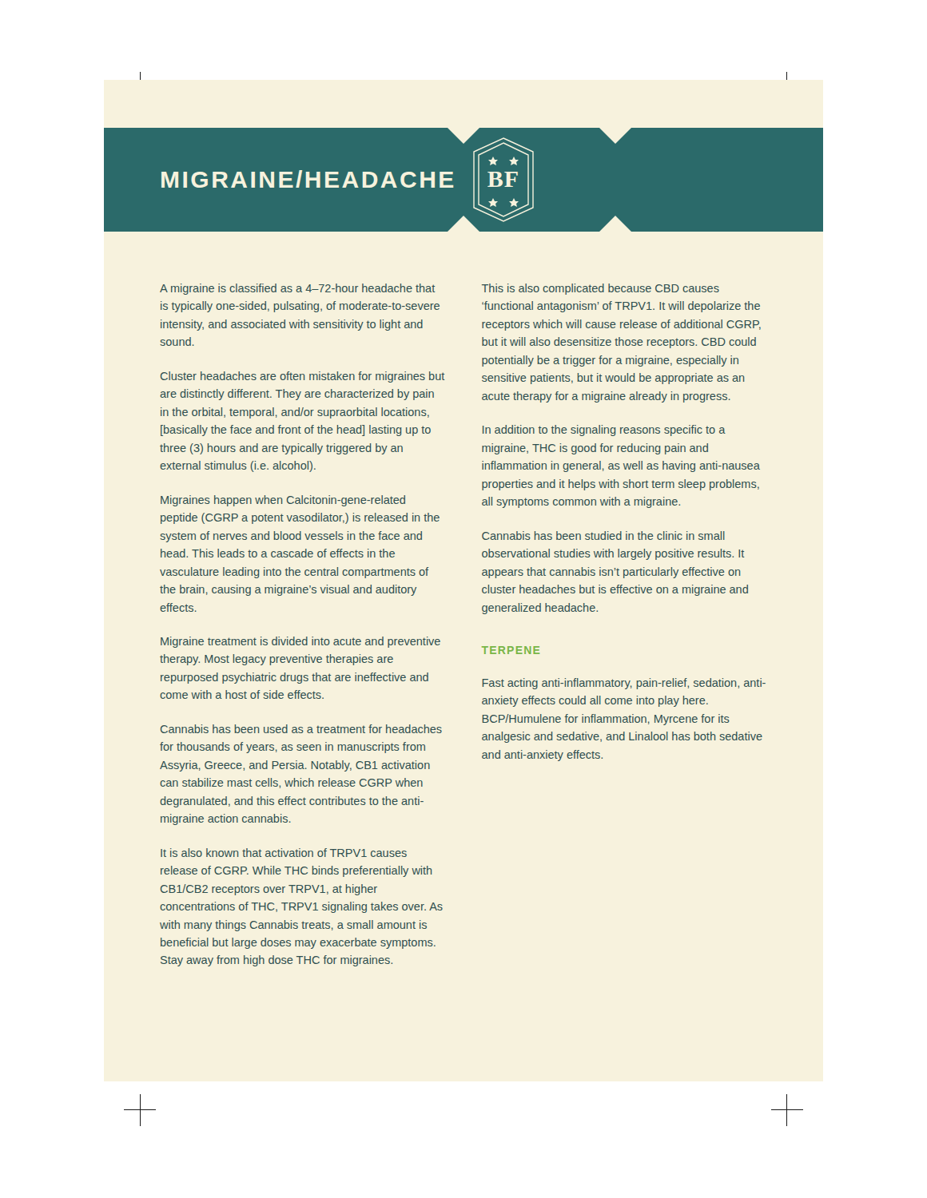Migraine/Headache
BF
A migraine is classified as a 4–72-hour headache that is typically one-sided, pulsating, of moderate-to-severe intensity, and associated with sensitivity to light and sound.
Cluster headaches are often mistaken for migraines but are distinctly different. They are characterized by pain in the orbital, temporal, and/or supraorbital locations, [basically the face and front of the head] lasting up to three (3) hours and are typically triggered by an external stimulus (i.e. alcohol).
Migraines happen when Calcitonin-gene-related peptide (CGRP a potent vasodilator,) is released in the system of nerves and blood vessels in the face and head. This leads to a cascade of effects in the vasculature leading into the central compartments of the brain, causing a migraine’s visual and auditory effects.
Migraine treatment is divided into acute and preventive therapy. Most legacy preventive therapies are repurposed psychiatric drugs that are ineffective and come with a host of side effects.
Cannabis has been used as a treatment for headaches for thousands of years, as seen in manuscripts from Assyria, Greece, and Persia. Notably, CB1 activation can stabilize mast cells, which release CGRP when degranulated, and this effect contributes to the anti-migraine action cannabis.
It is also known that activation of TRPV1 causes release of CGRP. While THC binds preferentially with CB1/CB2 receptors over TRPV1, at higher concentrations of THC, TRPV1 signaling takes over. As with many things Cannabis treats, a small amount is beneficial but large doses may exacerbate symptoms. Stay away from high dose THC for migraines.
This is also complicated because CBD causes ‘functional antagonism’ of TRPV1. It will depolarize the receptors which will cause release of additional CGRP, but it will also desensitize those receptors. CBD could potentially be a trigger for a migraine, especially in sensitive patients, but it would be appropriate as an acute therapy for a migraine already in progress.
In addition to the signaling reasons specific to a migraine, THC is good for reducing pain and inflammation in general, as well as having anti-nausea properties and it helps with short term sleep problems, all symptoms common with a migraine.
Cannabis has been studied in the clinic in small observational studies with largely positive results. It appears that cannabis isn’t particularly effective on cluster headaches but is effective on a migraine and generalized headache.
Terpene
Fast acting anti-inflammatory, pain-relief, sedation, anti-anxiety effects could all come into play here. BCP/Humulene for inflammation, Myrcene for its analgesic and sedative, and Linalool has both sedative and anti-anxiety effects.